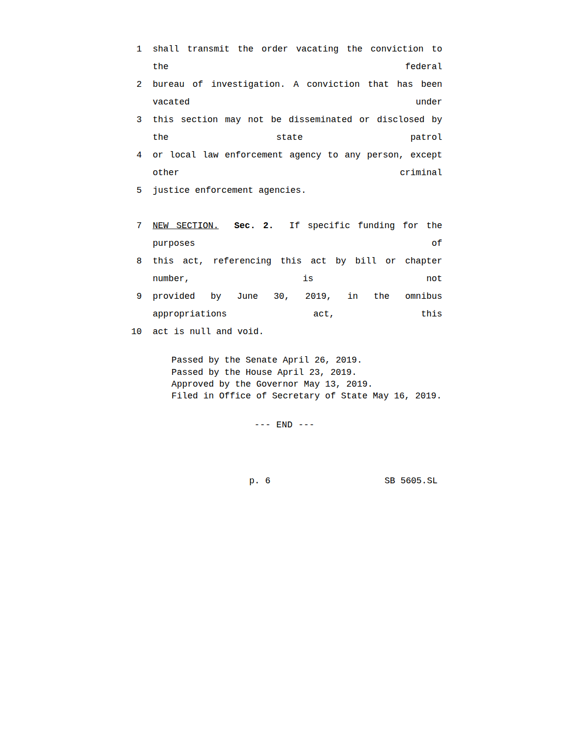shall transmit the order vacating the conviction to the federal
bureau of investigation. A conviction that has been vacated under
this section may not be disseminated or disclosed by the state patrol
or local law enforcement agency to any person, except other criminal
justice enforcement agencies.
NEW SECTION. Sec. 2. If specific funding for the purposes of
this act, referencing this act by bill or chapter number, is not
provided by June 30, 2019, in the omnibus appropriations act, this
act is null and void.
Passed by the Senate April 26, 2019. Passed by the House April 23, 2019. Approved by the Governor May 13, 2019. Filed in Office of Secretary of State May 16, 2019.
--- END ---
p. 6
SB 5605.SL